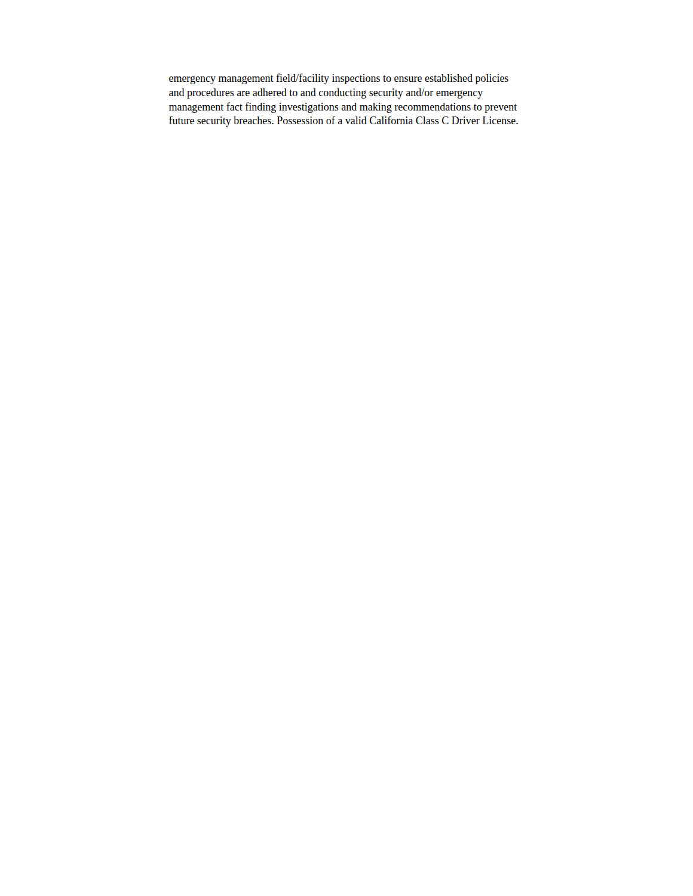emergency management field/facility inspections to ensure established policies and procedures are adhered to and conducting security and/or emergency management fact finding investigations and making recommendations to prevent future security breaches. Possession of a valid California Class C Driver License.